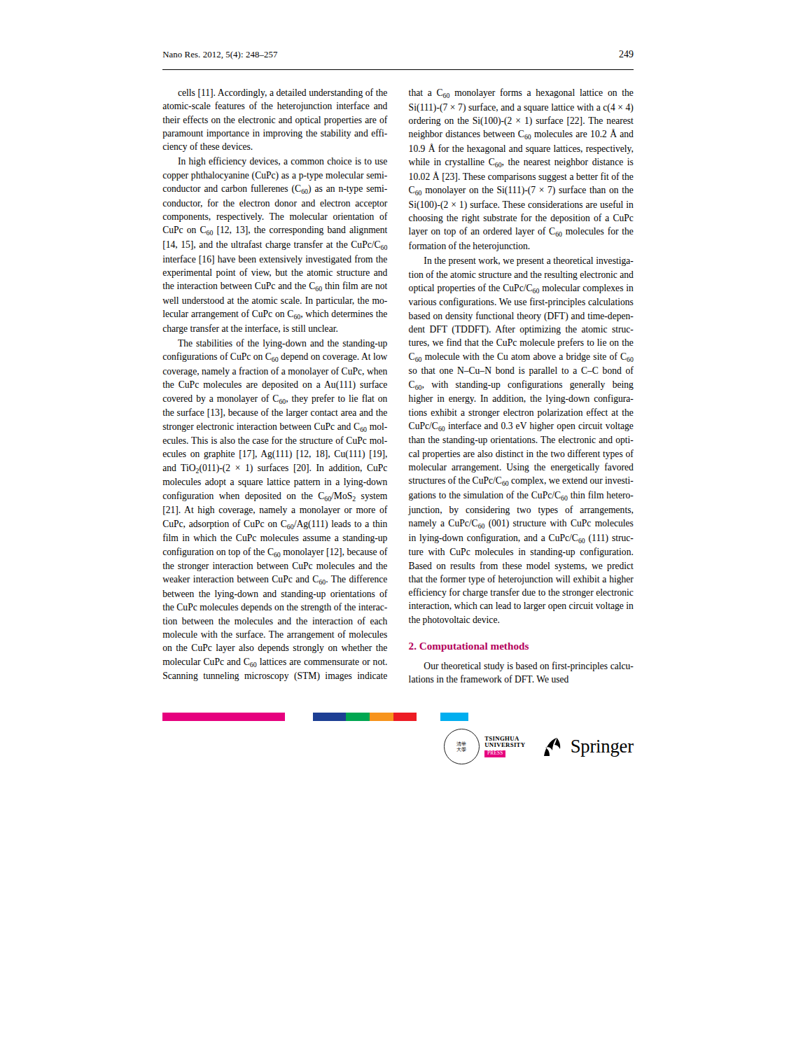Nano Res. 2012, 5(4): 248–257
249
cells [11]. Accordingly, a detailed understanding of the atomic-scale features of the heterojunction interface and their effects on the electronic and optical properties are of paramount importance in improving the stability and efficiency of these devices.
In high efficiency devices, a common choice is to use copper phthalocyanine (CuPc) as a p-type molecular semiconductor and carbon fullerenes (C60) as an n-type semiconductor, for the electron donor and electron acceptor components, respectively. The molecular orientation of CuPc on C60 [12, 13], the corresponding band alignment [14, 15], and the ultrafast charge transfer at the CuPc/C60 interface [16] have been extensively investigated from the experimental point of view, but the atomic structure and the interaction between CuPc and the C60 thin film are not well understood at the atomic scale. In particular, the molecular arrangement of CuPc on C60, which determines the charge transfer at the interface, is still unclear.
The stabilities of the lying-down and the standing-up configurations of CuPc on C60 depend on coverage. At low coverage, namely a fraction of a monolayer of CuPc, when the CuPc molecules are deposited on a Au(111) surface covered by a monolayer of C60, they prefer to lie flat on the surface [13], because of the larger contact area and the stronger electronic interaction between CuPc and C60 molecules. This is also the case for the structure of CuPc molecules on graphite [17], Ag(111) [12, 18], Cu(111) [19], and TiO2(011)-(2 × 1) surfaces [20]. In addition, CuPc molecules adopt a square lattice pattern in a lying-down configuration when deposited on the C60/MoS2 system [21]. At high coverage, namely a monolayer or more of CuPc, adsorption of CuPc on C60/Ag(111) leads to a thin film in which the CuPc molecules assume a standing-up configuration on top of the C60 monolayer [12], because of the stronger interaction between CuPc molecules and the weaker interaction between CuPc and C60. The difference between the lying-down and standing-up orientations of the CuPc molecules depends on the strength of the interaction between the molecules and the interaction of each molecule with the surface. The arrangement of molecules on the CuPc layer also depends strongly on whether the molecular CuPc and C60 lattices are commensurate or not. Scanning tunneling microscopy (STM) images indicate that a C60 monolayer forms a hexagonal lattice on the Si(111)-(7 × 7) surface, and a square lattice with a c(4 × 4) ordering on the Si(100)-(2 × 1) surface [22]. The nearest neighbor distances between C60 molecules are 10.2 Å and 10.9 Å for the hexagonal and square lattices, respectively, while in crystalline C60, the nearest neighbor distance is 10.02 Å [23]. These comparisons suggest a better fit of the C60 monolayer on the Si(111)-(7 × 7) surface than on the Si(100)-(2 × 1) surface. These considerations are useful in choosing the right substrate for the deposition of a CuPc layer on top of an ordered layer of C60 molecules for the formation of the heterojunction.
In the present work, we present a theoretical investigation of the atomic structure and the resulting electronic and optical properties of the CuPc/C60 molecular complexes in various configurations. We use first-principles calculations based on density functional theory (DFT) and time-dependent DFT (TDDFT). After optimizing the atomic structures, we find that the CuPc molecule prefers to lie on the C60 molecule with the Cu atom above a bridge site of C60 so that one N–Cu–N bond is parallel to a C–C bond of C60, with standing-up configurations generally being higher in energy. In addition, the lying-down configurations exhibit a stronger electron polarization effect at the CuPc/C60 interface and 0.3 eV higher open circuit voltage than the standing-up orientations. The electronic and optical properties are also distinct in the two different types of molecular arrangement. Using the energetically favored structures of the CuPc/C60 complex, we extend our investigations to the simulation of the CuPc/C60 thin film heterojunction, by considering two types of arrangements, namely a CuPc/C60 (001) structure with CuPc molecules in lying-down configuration, and a CuPc/C60 (111) structure with CuPc molecules in standing-up configuration. Based on results from these model systems, we predict that the former type of heterojunction will exhibit a higher efficiency for charge transfer due to the stronger electronic interaction, which can lead to larger open circuit voltage in the photovoltaic device.
2. Computational methods
Our theoretical study is based on first-principles calculations in the framework of DFT. We used
清華
大學
TSINGHUA UNIVERSITY PRESS
Springer